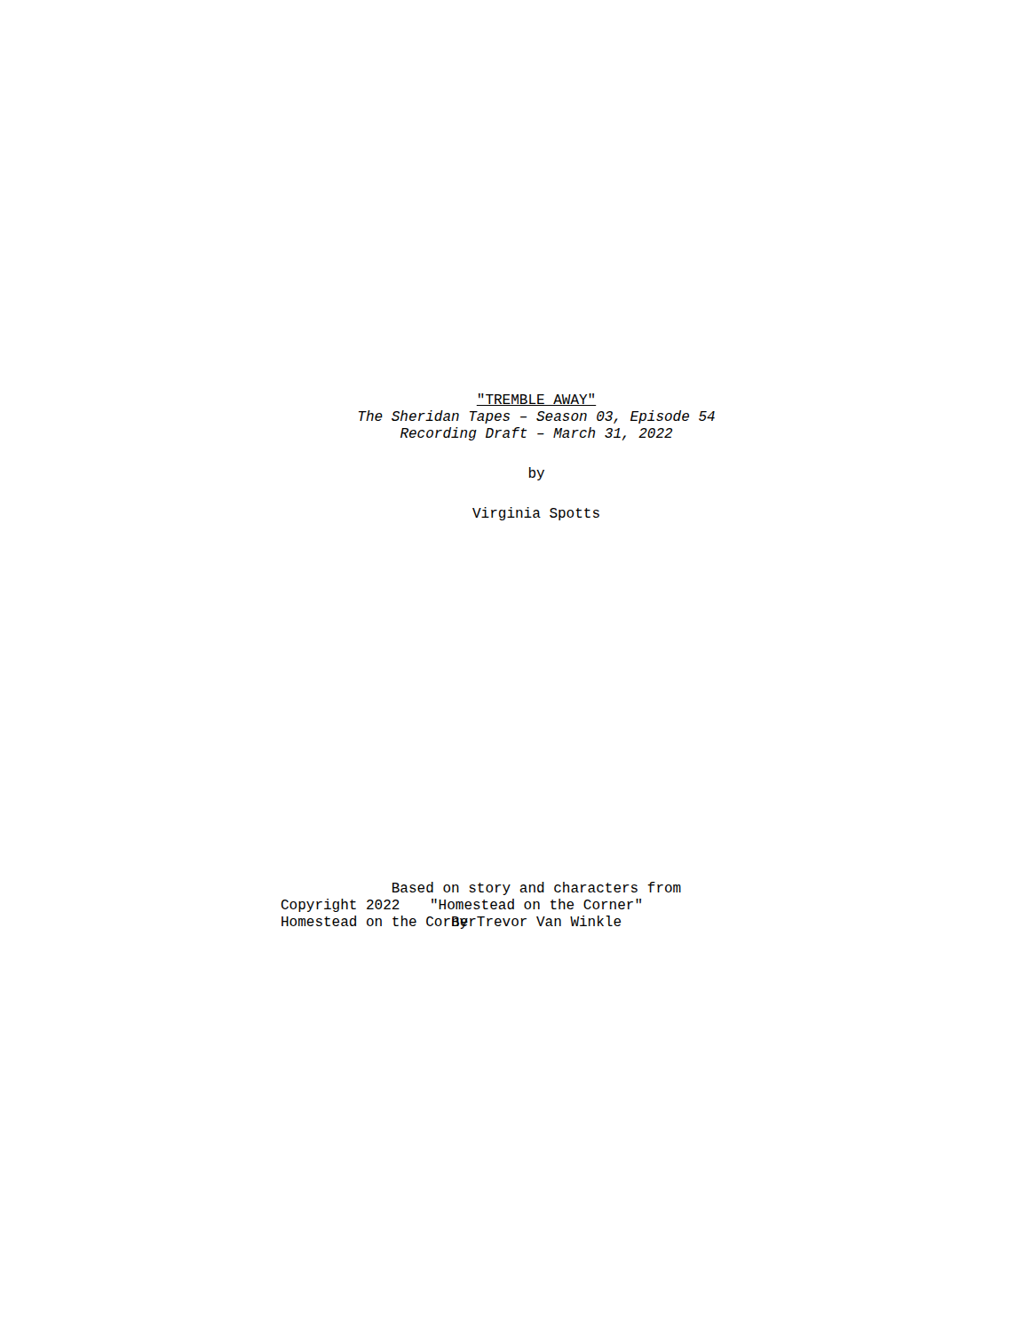"TREMBLE AWAY"
The Sheridan Tapes – Season 03, Episode 54
Recording Draft – March 31, 2022
by
Virginia Spotts
Based on story and characters from
"Homestead on the Corner"
By Trevor Van Winkle
Copyright 2022
Homestead on the Corner